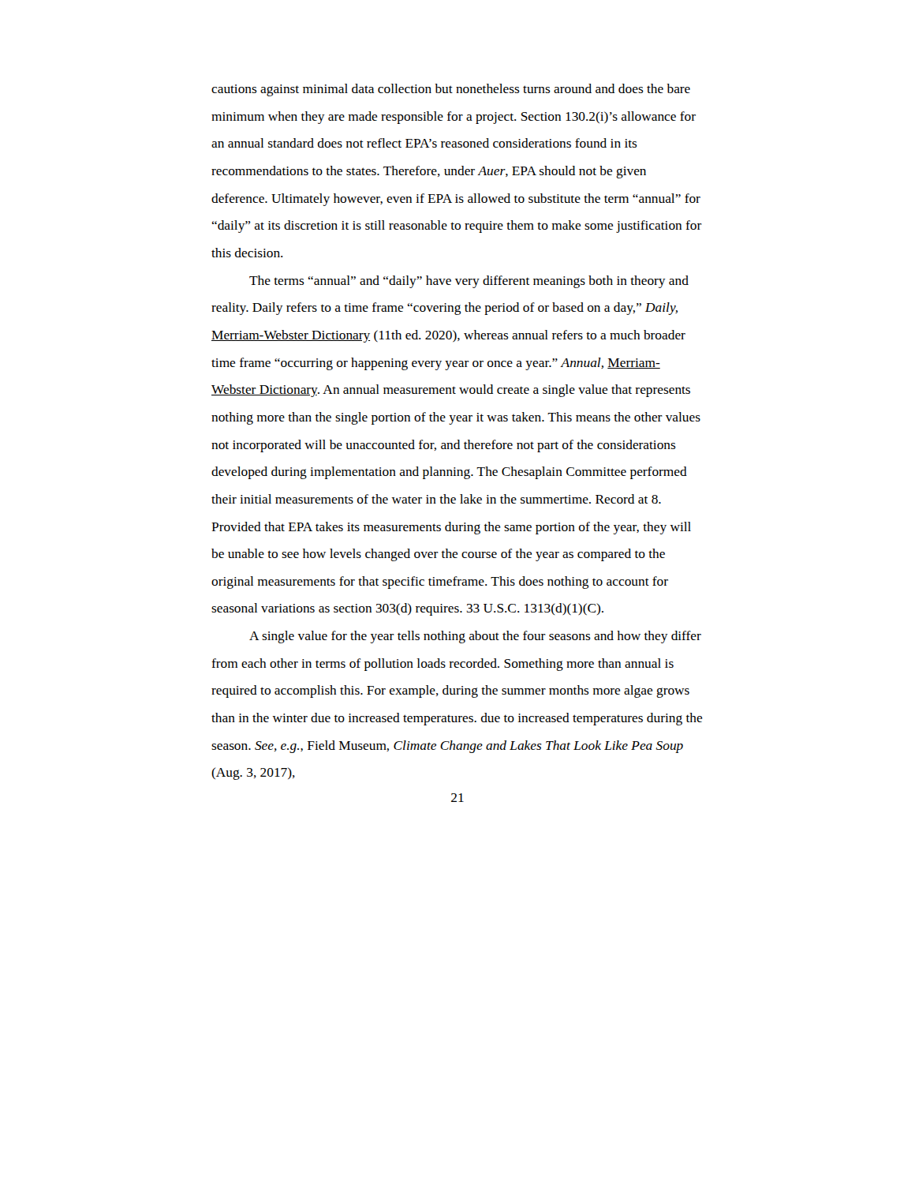cautions against minimal data collection but nonetheless turns around and does the bare minimum when they are made responsible for a project. Section 130.2(i)’s allowance for an annual standard does not reflect EPA’s reasoned considerations found in its recommendations to the states. Therefore, under Auer, EPA should not be given deference. Ultimately however, even if EPA is allowed to substitute the term “annual” for “daily” at its discretion it is still reasonable to require them to make some justification for this decision.
The terms “annual” and “daily” have very different meanings both in theory and reality. Daily refers to a time frame “covering the period of or based on a day,” Daily, Merriam-Webster Dictionary (11th ed. 2020), whereas annual refers to a much broader time frame “occurring or happening every year or once a year.” Annual, Merriam-Webster Dictionary. An annual measurement would create a single value that represents nothing more than the single portion of the year it was taken. This means the other values not incorporated will be unaccounted for, and therefore not part of the considerations developed during implementation and planning. The Chesaplain Committee performed their initial measurements of the water in the lake in the summertime. Record at 8. Provided that EPA takes its measurements during the same portion of the year, they will be unable to see how levels changed over the course of the year as compared to the original measurements for that specific timeframe. This does nothing to account for seasonal variations as section 303(d) requires. 33 U.S.C. 1313(d)(1)(C).
A single value for the year tells nothing about the four seasons and how they differ from each other in terms of pollution loads recorded. Something more than annual is required to accomplish this. For example, during the summer months more algae grows than in the winter due to increased temperatures. due to increased temperatures during the season. See, e.g., Field Museum, Climate Change and Lakes That Look Like Pea Soup (Aug. 3, 2017),
21